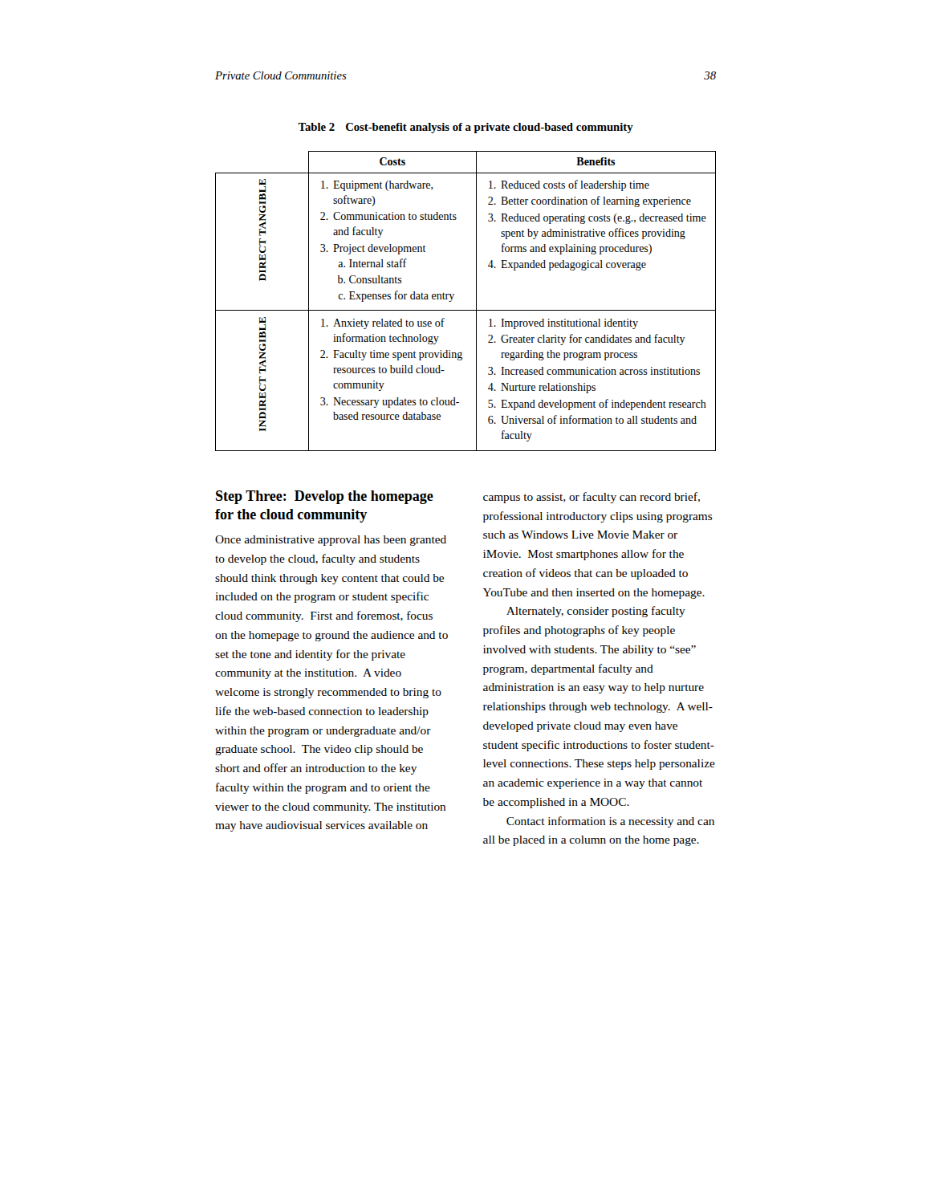Private Cloud Communities 38
Table 2 Cost-benefit analysis of a private cloud-based community
| | Costs | Benefits |
| --- | --- | --- |
| DIRECT TANGIBLE | Equipment (hardware, software) Communication to students and faculty Project development Internal staff Consultants Expenses for data entry | Reduced costs of leadership time Better coordination of learning experience Reduced operating costs (e.g., decreased time spent by administrative offices providing forms and explaining procedures) Expanded pedagogical coverage |
| INDIRECT TANGIBLE | Anxiety related to use of information technology Faculty time spent providing resources to build cloud-community Necessary updates to cloud-based resource database | Improved institutional identity Greater clarity for candidates and faculty regarding the program process Increased communication across institutions Nurture relationships Expand development of independent research Universal of information to all students and faculty |
Step Three: Develop the homepage for the cloud community
Once administrative approval has been granted to develop the cloud, faculty and students should think through key content that could be included on the program or student specific cloud community. First and foremost, focus on the homepage to ground the audience and to set the tone and identity for the private community at the institution. A video welcome is strongly recommended to bring to life the web-based connection to leadership within the program or undergraduate and/or graduate school. The video clip should be short and offer an introduction to the key faculty within the program and to orient the viewer to the cloud community. The institution may have audiovisual services available on campus to assist, or faculty can record brief, professional introductory clips using programs such as Windows Live Movie Maker or iMovie. Most smartphones allow for the creation of videos that can be uploaded to YouTube and then inserted on the homepage.
Alternately, consider posting faculty profiles and photographs of key people involved with students. The ability to “see” program, departmental faculty and administration is an easy way to help nurture relationships through web technology. A well-developed private cloud may even have student specific introductions to foster student-level connections. These steps help personalize an academic experience in a way that cannot be accomplished in a MOOC.
Contact information is a necessity and can all be placed in a column on the home page.